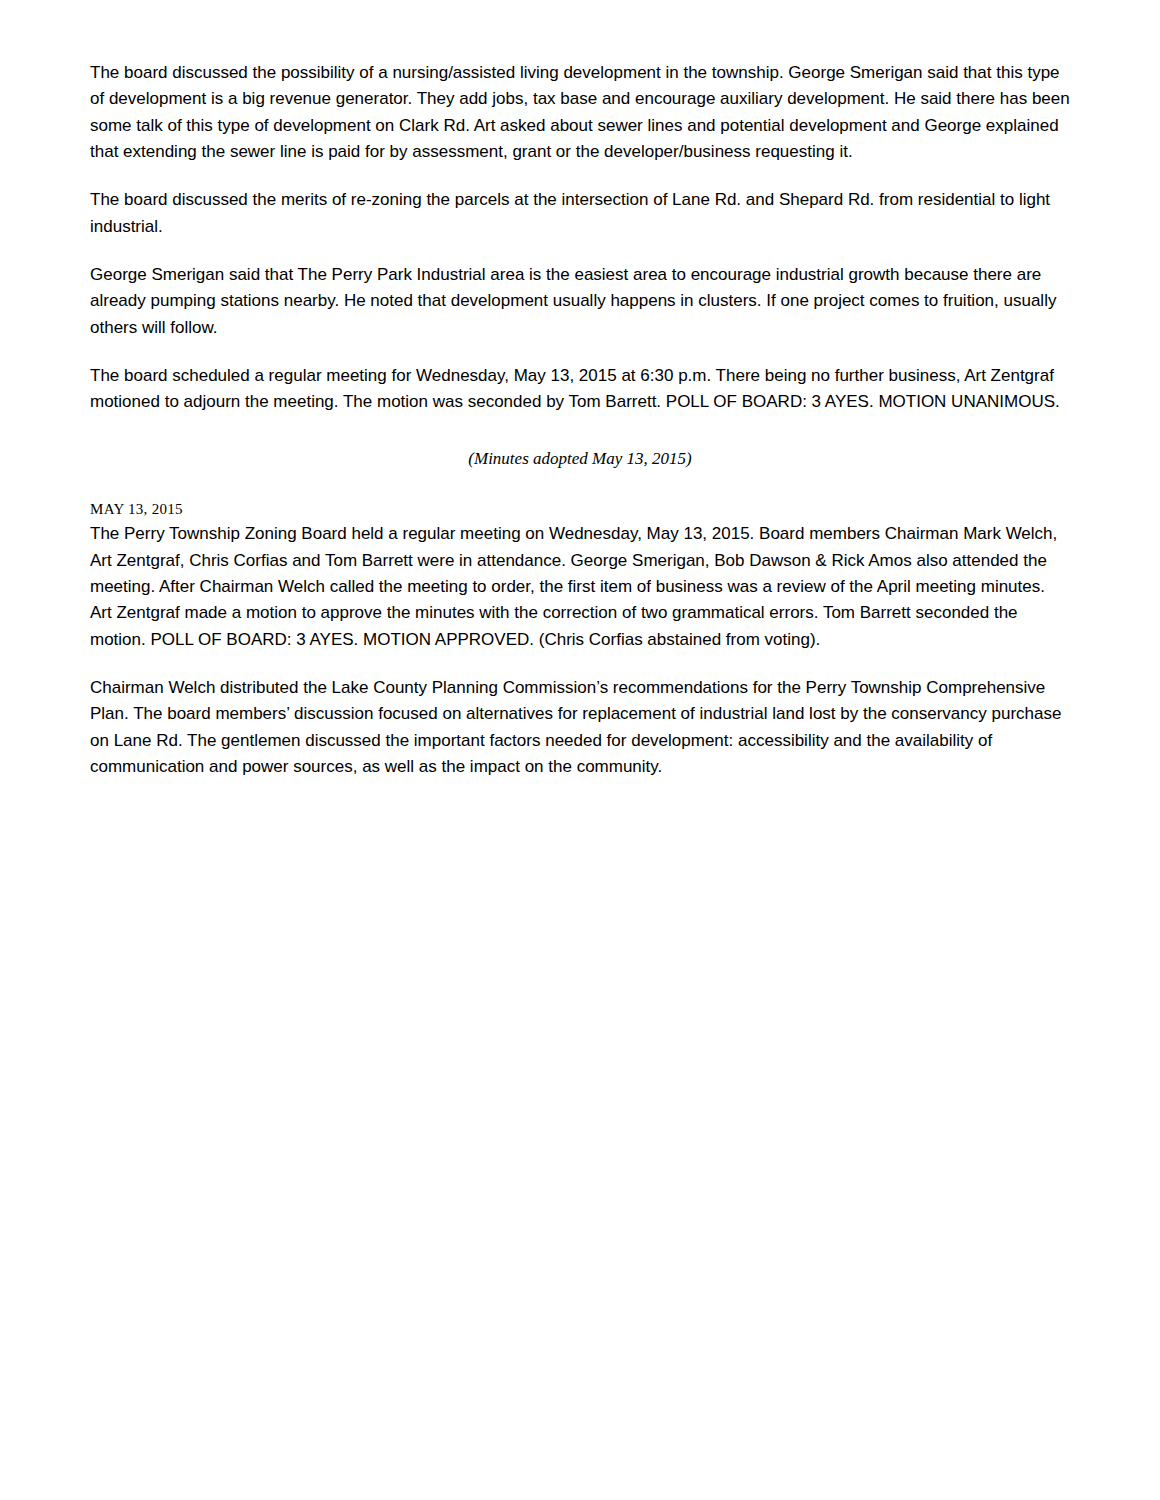The board discussed the possibility of a nursing/assisted living development in the township. George Smerigan said that this type of development is a big revenue generator. They add jobs, tax base and encourage auxiliary development. He said there has been some talk of this type of development on Clark Rd. Art asked about sewer lines and potential development and George explained that extending the sewer line is paid for by assessment, grant or the developer/business requesting it.
The board discussed the merits of re-zoning the parcels at the intersection of Lane Rd. and Shepard Rd. from residential to light industrial.
George Smerigan said that The Perry Park Industrial area is the easiest area to encourage industrial growth because there are already pumping stations nearby. He noted that development usually happens in clusters. If one project comes to fruition, usually others will follow.
The board scheduled a regular meeting for Wednesday, May 13, 2015 at 6:30 p.m. There being no further business, Art Zentgraf motioned to adjourn the meeting. The motion was seconded by Tom Barrett. POLL OF BOARD: 3 AYES. MOTION UNANIMOUS.
(Minutes adopted May 13, 2015)
MAY 13, 2015
The Perry Township Zoning Board held a regular meeting on Wednesday, May 13, 2015. Board members Chairman Mark Welch, Art Zentgraf, Chris Corfias and Tom Barrett were in attendance. George Smerigan, Bob Dawson & Rick Amos also attended the meeting. After Chairman Welch called the meeting to order, the first item of business was a review of the April meeting minutes. Art Zentgraf made a motion to approve the minutes with the correction of two grammatical errors. Tom Barrett seconded the motion. POLL OF BOARD: 3 AYES. MOTION APPROVED. (Chris Corfias abstained from voting).
Chairman Welch distributed the Lake County Planning Commission’s recommendations for the Perry Township Comprehensive Plan. The board members’ discussion focused on alternatives for replacement of industrial land lost by the conservancy purchase on Lane Rd. The gentlemen discussed the important factors needed for development: accessibility and the availability of communication and power sources, as well as the impact on the community.